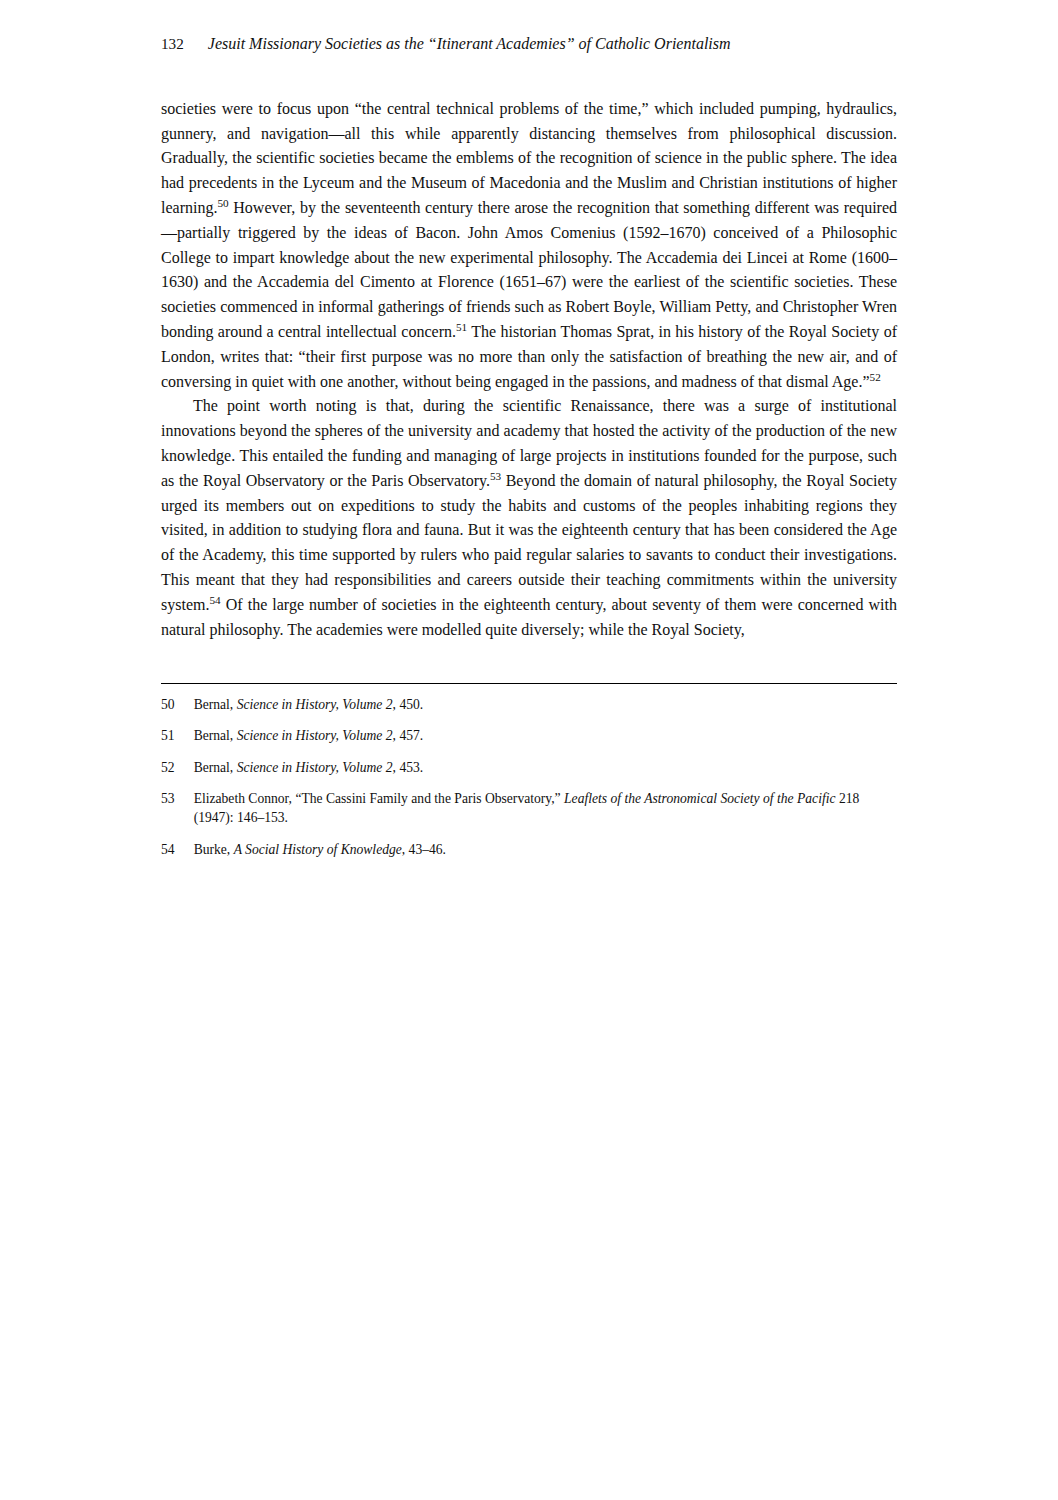132 Jesuit Missionary Societies as the “Itinerant Academies” of Catholic Orientalism
societies were to focus upon “the central technical problems of the time,” which included pumping, hydraulics, gunnery, and navigation—all this while apparently distancing themselves from philosophical discussion. Gradually, the scientific societies became the emblems of the recognition of science in the public sphere. The idea had precedents in the Lyceum and the Museum of Macedonia and the Muslim and Christian institutions of higher learning.50 However, by the seventeenth century there arose the recognition that something different was required—partially triggered by the ideas of Bacon. John Amos Comenius (1592–1670) conceived of a Philosophic College to impart knowledge about the new experimental philosophy. The Accademia dei Lincei at Rome (1600–1630) and the Accademia del Cimento at Florence (1651–67) were the earliest of the scientific societies. These societies commenced in informal gatherings of friends such as Robert Boyle, William Petty, and Christopher Wren bonding around a central intellectual concern.51 The historian Thomas Sprat, in his history of the Royal Society of London, writes that: “their first purpose was no more than only the satisfaction of breathing the new air, and of conversing in quiet with one another, without being engaged in the passions, and madness of that dismal Age.”52
The point worth noting is that, during the scientific Renaissance, there was a surge of institutional innovations beyond the spheres of the university and academy that hosted the activity of the production of the new knowledge. This entailed the funding and managing of large projects in institutions founded for the purpose, such as the Royal Observatory or the Paris Observatory.53 Beyond the domain of natural philosophy, the Royal Society urged its members out on expeditions to study the habits and customs of the peoples inhabiting regions they visited, in addition to studying flora and fauna. But it was the eighteenth century that has been considered the Age of the Academy, this time supported by rulers who paid regular salaries to savants to conduct their investigations. This meant that they had responsibilities and careers outside their teaching commitments within the university system.54 Of the large number of societies in the eighteenth century, about seventy of them were concerned with natural philosophy. The academies were modelled quite diversely; while the Royal Society,
50 Bernal, Science in History, Volume 2, 450.
51 Bernal, Science in History, Volume 2, 457.
52 Bernal, Science in History, Volume 2, 453.
53 Elizabeth Connor, “The Cassini Family and the Paris Observatory,” Leaflets of the Astronomical Society of the Pacific 218 (1947): 146–153.
54 Burke, A Social History of Knowledge, 43–46.